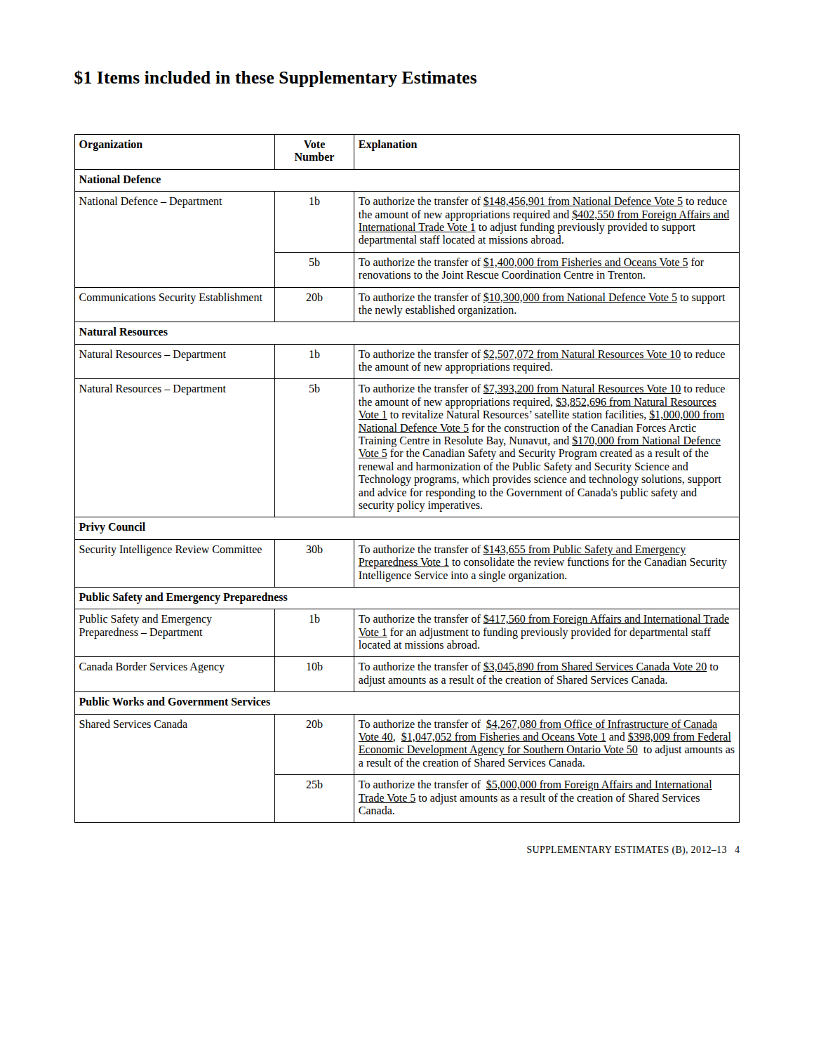$1 Items included in these Supplementary Estimates
| Organization | Vote Number | Explanation |
| --- | --- | --- |
| National Defence |
| National Defence – Department | 1b | To authorize the transfer of $148,456,901 from National Defence Vote 5 to reduce the amount of new appropriations required and $402,550 from Foreign Affairs and International Trade Vote 1 to adjust funding previously provided to support departmental staff located at missions abroad. |
| | 5b | To authorize the transfer of $1,400,000 from Fisheries and Oceans Vote 5 for renovations to the Joint Rescue Coordination Centre in Trenton. |
| Communications Security Establishment | 20b | To authorize the transfer of $10,300,000 from National Defence Vote 5 to support the newly established organization. |
| Natural Resources |
| Natural Resources – Department | 1b | To authorize the transfer of $2,507,072 from Natural Resources Vote 10 to reduce the amount of new appropriations required. |
| Natural Resources – Department | 5b | To authorize the transfer of $7,393,200 from Natural Resources Vote 10 to reduce the amount of new appropriations required, $3,852,696 from Natural Resources Vote 1 to revitalize Natural Resources’ satellite station facilities, $1,000,000 from National Defence Vote 5 for the construction of the Canadian Forces Arctic Training Centre in Resolute Bay, Nunavut, and $170,000 from National Defence Vote 5 for the Canadian Safety and Security Program created as a result of the renewal and harmonization of the Public Safety and Security Science and Technology programs, which provides science and technology solutions, support and advice for responding to the Government of Canada's public safety and security policy imperatives. |
| Privy Council |
| Security Intelligence Review Committee | 30b | To authorize the transfer of $143,655 from Public Safety and Emergency Preparedness Vote 1 to consolidate the review functions for the Canadian Security Intelligence Service into a single organization. |
| Public Safety and Emergency Preparedness |
| Public Safety and Emergency Preparedness – Department | 1b | To authorize the transfer of $417,560 from Foreign Affairs and International Trade Vote 1 for an adjustment to funding previously provided for departmental staff located at missions abroad. |
| Canada Border Services Agency | 10b | To authorize the transfer of $3,045,890 from Shared Services Canada Vote 20 to adjust amounts as a result of the creation of Shared Services Canada. |
| Public Works and Government Services |
| Shared Services Canada | 20b | To authorize the transfer of $4,267,080 from Office of Infrastructure of Canada Vote 40 , $1,047,052 from Fisheries and Oceans Vote 1 and $398,009 from Federal Economic Development Agency for Southern Ontario Vote 50 to adjust amounts as a result of the creation of Shared Services Canada. |
| | 25b | To authorize the transfer of $5,000,000 from Foreign Affairs and International Trade Vote 5 to adjust amounts as a result of the creation of Shared Services Canada. |
SUPPLEMENTARY ESTIMATES (B), 2012–13 4